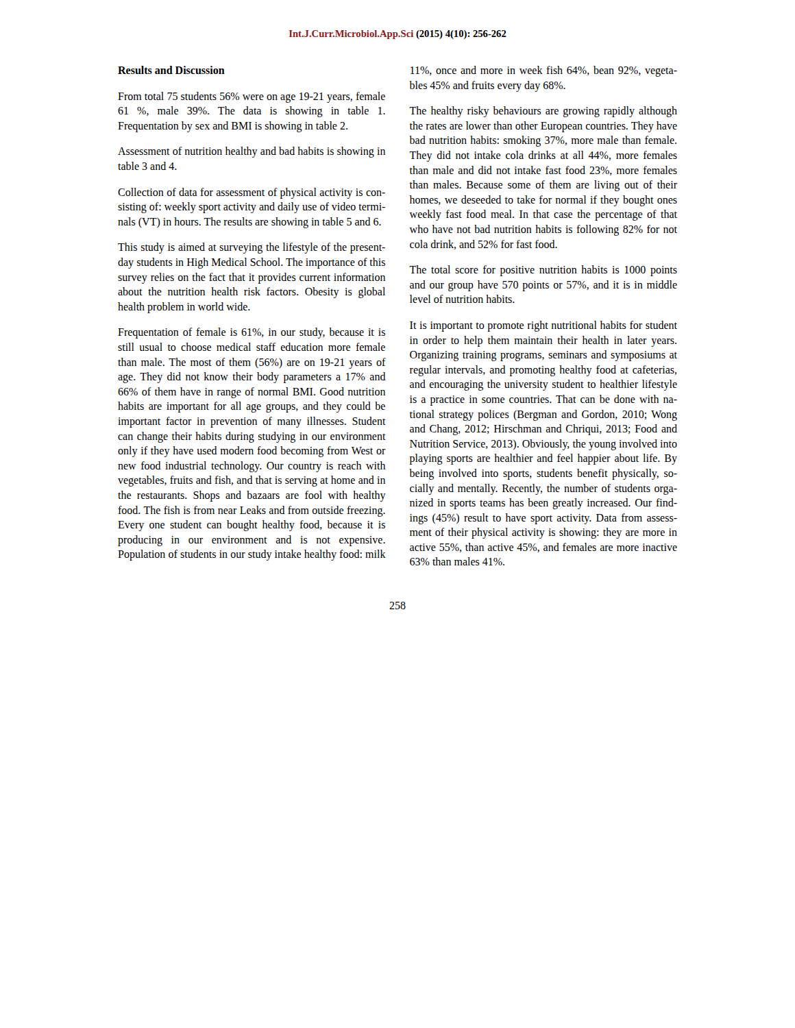Int.J.Curr.Microbiol.App.Sci (2015) 4(10): 256-262
Results and Discussion
From total 75 students 56% were on age 19-21 years, female 61 %, male 39%. The data is showing in table 1. Frequentation by sex and BMI is showing in table 2.
Assessment of nutrition healthy and bad habits is showing in table 3 and 4.
Collection of data for assessment of physical activity is consisting of: weekly sport activity and daily use of video terminals (VT) in hours. The results are showing in table 5 and 6.
This study is aimed at surveying the lifestyle of the present-day students in High Medical School. The importance of this survey relies on the fact that it provides current information about the nutrition health risk factors. Obesity is global health problem in world wide.
Frequentation of female is 61%, in our study, because it is still usual to choose medical staff education more female than male. The most of them (56%) are on 19-21 years of age. They did not know their body parameters a 17% and 66% of them have in range of normal BMI. Good nutrition habits are important for all age groups, and they could be important factor in prevention of many illnesses. Student can change their habits during studying in our environment only if they have used modern food becoming from West or new food industrial technology. Our country is reach with vegetables, fruits and fish, and that is serving at home and in the restaurants. Shops and bazaars are fool with healthy food. The fish is from near Leaks and from outside freezing. Every one student can bought healthy food, because it is producing in our environment and is not expensive. Population of students in our study intake healthy food: milk 11%, once and more in week fish 64%, bean 92%, vegetables 45% and fruits every day 68%.
The healthy risky behaviours are growing rapidly although the rates are lower than other European countries. They have bad nutrition habits: smoking 37%, more male than female. They did not intake cola drinks at all 44%, more females than male and did not intake fast food 23%, more females than males. Because some of them are living out of their homes, we deseeded to take for normal if they bought ones weekly fast food meal. In that case the percentage of that who have not bad nutrition habits is following 82% for not cola drink, and 52% for fast food.
The total score for positive nutrition habits is 1000 points and our group have 570 points or 57%, and it is in middle level of nutrition habits.
It is important to promote right nutritional habits for student in order to help them maintain their health in later years. Organizing training programs, seminars and symposiums at regular intervals, and promoting healthy food at cafeterias, and encouraging the university student to healthier lifestyle is a practice in some countries. That can be done with national strategy polices (Bergman and Gordon, 2010; Wong and Chang, 2012; Hirschman and Chriqui, 2013; Food and Nutrition Service, 2013). Obviously, the young involved into playing sports are healthier and feel happier about life. By being involved into sports, students benefit physically, socially and mentally. Recently, the number of students organized in sports teams has been greatly increased. Our findings (45%) result to have sport activity. Data from assessment of their physical activity is showing: they are more in active 55%, than active 45%, and females are more inactive 63% than males 41%.
258